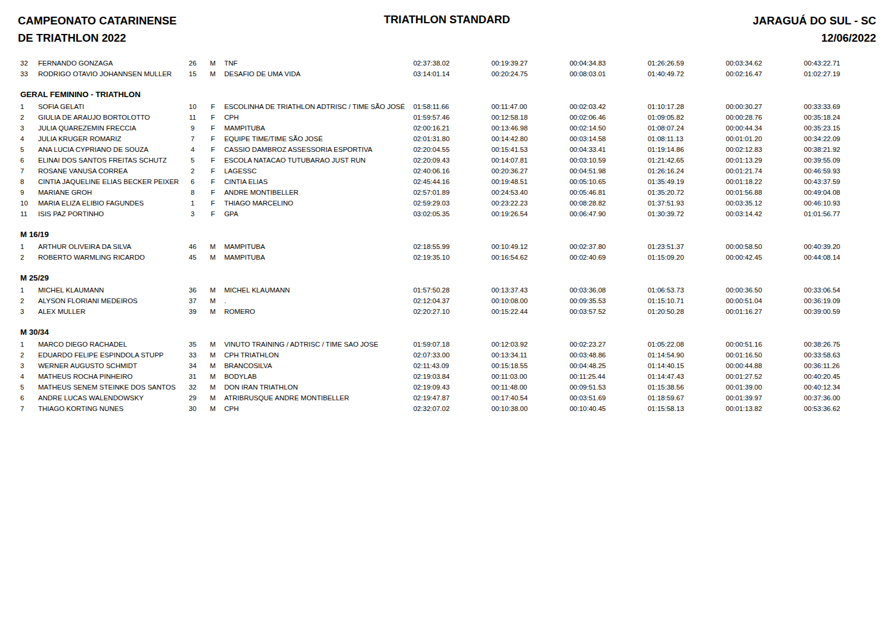CAMPEONATO CATARINENSE
DE TRIATHLON 2022
TRIATHLON STANDARD
JARAGUÁ DO SUL - SC
12/06/2022
| 32 | FERNANDO GONZAGA | 26 | M | TNF | 02:37:38.02 | 00:19:39.27 | 00:04:34.83 | 01:26:26.59 | 00:03:34.62 | 00:43:22.71 |
| 33 | RODRIGO OTAVIO JOHANNSEN MULLER | 15 | M | DESAFIO DE UMA VIDA | 03:14:01.14 | 00:20:24.75 | 00:08:03.01 | 01:40:49.72 | 00:02:16.47 | 01:02:27.19 |
| GERAL FEMININO - TRIATHLON |
| 1 | SOFIA GELATI | 10 | F | ESCOLINHA DE TRIATHLON ADTRISC / TIME SÃO JOSÉ | 01:58:11.66 | 00:11:47.00 | 00:02:03.42 | 01:10:17.28 | 00:00:30.27 | 00:33:33.69 |
| 2 | GIULIA DE ARAUJO BORTOLOTTO | 11 | F | CPH | 01:59:57.46 | 00:12:58.18 | 00:02:06.46 | 01:09:05.82 | 00:00:28.76 | 00:35:18.24 |
| 3 | JULIA QUAREZEMIN FRECCIA | 9 | F | MAMPITUBA | 02:00:16.21 | 00:13:46.98 | 00:02:14.50 | 01:08:07.24 | 00:00:44.34 | 00:35:23.15 |
| 4 | JULIA KRUGER ROMARIZ | 7 | F | EQUIPE TIME/TIME SÃO JOSÉ | 02:01:31.80 | 00:14:42.80 | 00:03:14.58 | 01:08:11.13 | 00:01:01.20 | 00:34:22.09 |
| 5 | ANA LUCIA CYPRIANO DE SOUZA | 4 | F | CASSIO DAMBROZ ASSESSORIA ESPORTIVA | 02:20:04.55 | 00:15:41.53 | 00:04:33.41 | 01:19:14.86 | 00:02:12.83 | 00:38:21.92 |
| 6 | ELINAI DOS SANTOS FREITAS SCHUTZ | 5 | F | ESCOLA NATACAO TUTUBARAO JUST RUN | 02:20:09.43 | 00:14:07.81 | 00:03:10.59 | 01:21:42.65 | 00:01:13.29 | 00:39:55.09 |
| 7 | ROSANE VANUSA CORREA | 2 | F | LAGESSC | 02:40:06.16 | 00:20:36.27 | 00:04:51.98 | 01:26:16.24 | 00:01:21.74 | 00:46:59.93 |
| 8 | CINTIA JAQUELINE ELIAS BECKER PEIXER | 6 | F | CINTIA ELIAS | 02:45:44.16 | 00:19:48.51 | 00:05:10.65 | 01:35:49.19 | 00:01:18.22 | 00:43:37.59 |
| 9 | MARIANE GROH | 8 | F | ANDRE MONTIBELLER | 02:57:01.89 | 00:24:53.40 | 00:05:46.81 | 01:35:20.72 | 00:01:56.88 | 00:49:04.08 |
| 10 | MARIA ELIZA ELIBIO FAGUNDES | 1 | F | THIAGO MARCELINO | 02:59:29.03 | 00:23:22.23 | 00:08:28.82 | 01:37:51.93 | 00:03:35.12 | 00:46:10.93 |
| 11 | ISIS PAZ PORTINHO | 3 | F | GPA | 03:02:05.35 | 00:19:26.54 | 00:06:47.90 | 01:30:39.72 | 00:03:14.42 | 01:01:56.77 |
| M 16/19 |
| 1 | ARTHUR OLIVEIRA DA SILVA | 46 | M | MAMPITUBA | 02:18:55.99 | 00:10:49.12 | 00:02:37.80 | 01:23:51.37 | 00:00:58.50 | 00:40:39.20 |
| 2 | ROBERTO WARMLING RICARDO | 45 | M | MAMPITUBA | 02:19:35.10 | 00:16:54.62 | 00:02:40.69 | 01:15:09.20 | 00:00:42.45 | 00:44:08.14 |
| M 25/29 |
| 1 | MICHEL KLAUMANN | 36 | M | MICHEL KLAUMANN | 01:57:50.28 | 00:13:37.43 | 00:03:36.08 | 01:06:53.73 | 00:00:36.50 | 00:33:06.54 |
| 2 | ALYSON FLORIANI MEDEIROS | 37 | M | . | 02:12:04.37 | 00:10:08.00 | 00:09:35.53 | 01:15:10.71 | 00:00:51.04 | 00:36:19.09 |
| 3 | ALEX MULLER | 39 | M | ROMERO | 02:20:27.10 | 00:15:22.44 | 00:03:57.52 | 01:20:50.28 | 00:01:16.27 | 00:39:00.59 |
| M 30/34 |
| 1 | MARCO DIEGO RACHADEL | 35 | M | VINUTO TRAINING / ADTRISC / TIME SAO JOSE | 01:59:07.18 | 00:12:03.92 | 00:02:23.27 | 01:05:22.08 | 00:00:51.16 | 00:38:26.75 |
| 2 | EDUARDO FELIPE ESPINDOLA STUPP | 33 | M | CPH TRIATHLON | 02:07:33.00 | 00:13:34.11 | 00:03:48.86 | 01:14:54.90 | 00:01:16.50 | 00:33:58.63 |
| 3 | WERNER AUGUSTO SCHMIDT | 34 | M | BRANCOSILVA | 02:11:43.09 | 00:15:18.55 | 00:04:48.25 | 01:14:40.15 | 00:00:44.88 | 00:36:11.26 |
| 4 | MATHEUS ROCHA PINHEIRO | 31 | M | BODYLAB | 02:19:03.84 | 00:11:03.00 | 00:11:25.44 | 01:14:47.43 | 00:01:27.52 | 00:40:20.45 |
| 5 | MATHEUS SENEM STEINKE DOS SANTOS | 32 | M | DON IRAN TRIATHLON | 02:19:09.43 | 00:11:48.00 | 00:09:51.53 | 01:15:38.56 | 00:01:39.00 | 00:40:12.34 |
| 6 | ANDRE LUCAS WALENDOWSKY | 29 | M | ATRIBRUSQUE ANDRE MONTIBELLER | 02:19:47.87 | 00:17:40.54 | 00:03:51.69 | 01:18:59.67 | 00:01:39.97 | 00:37:36.00 |
| 7 | THIAGO KORTING NUNES | 30 | M | CPH | 02:32:07.02 | 00:10:38.00 | 00:10:40.45 | 01:15:58.13 | 00:01:13.82 | 00:53:36.62 |